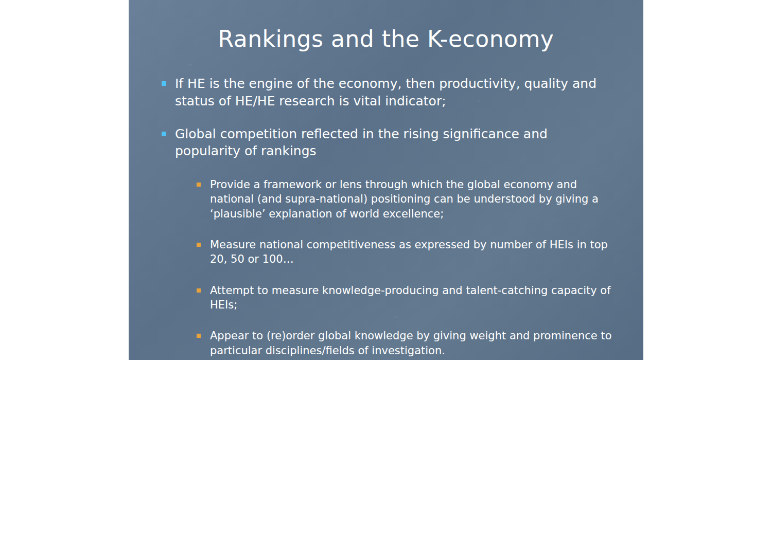Rankings and the K-economy
If HE is the engine of the economy, then productivity, quality and status of HE/HE research is vital indicator;
Global competition reflected in the rising significance and popularity of rankings
Provide a framework or lens through which the global economy and national (and supra-national) positioning can be understood by giving a ‘plausible’ explanation of world excellence;
Measure national competitiveness as expressed by number of HEIs in top 20, 50 or 100…
Attempt to measure knowledge-producing and talent-catching capacity of HEIs;
Appear to (re)order global knowledge by giving weight and prominence to particular disciplines/fields of investigation.